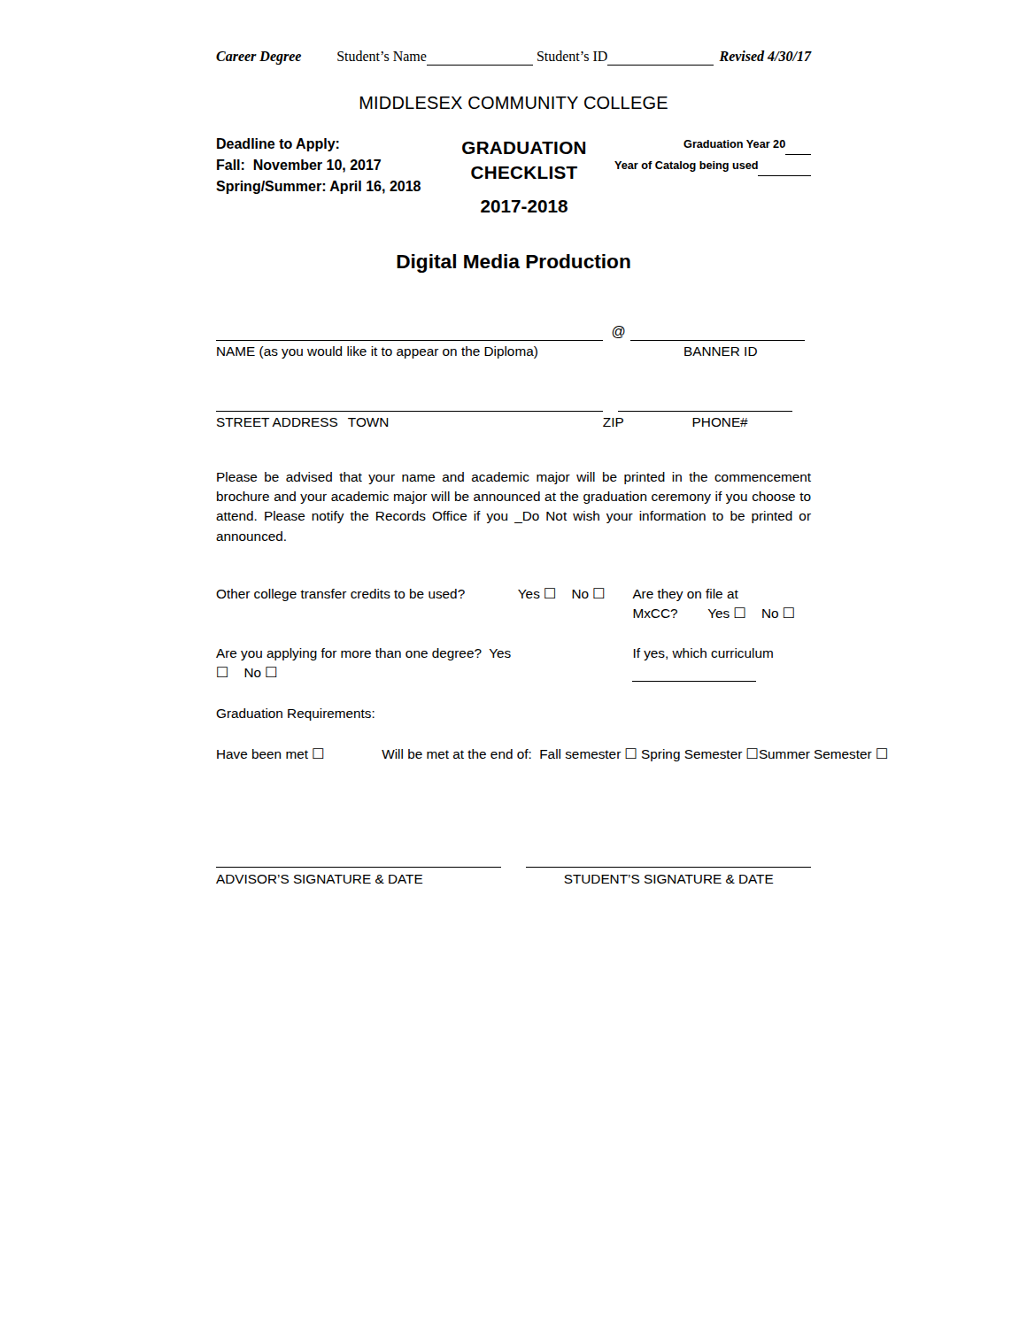Career Degree
Student’s Name Student’s ID
Revised 4/30/17
MIDDLESEX COMMUNITY COLLEGE
Deadline to Apply:
Fall: November 10, 2017
Spring/Summer: April 16, 2018
GRADUATION CHECKLIST
2017-2018
Graduation Year 20
Year of Catalog being used
Digital Media Production
@
NAME (as you would like it to appear on the Diploma)
BANNER ID
STREET ADDRESS
TOWN
ZIP
PHONE#
Please be advised that your name and academic major will be printed in the commencement brochure and your academic major will be announced at the graduation ceremony if you choose to attend. Please notify the Records Office if you _Do Not wish your information to be printed or announced.
Other college transfer credits to be used?
Yes ☐ No ☐
Are they on file at MxCC? Yes ☐ No ☐
Are you applying for more than one degree? Yes ☐ No ☐
If yes, which curriculum
Graduation Requirements:
Have been met ☐
Will be met at the end of: Fall semester ☐ Spring Semester ☐
Summer Semester ☐
ADVISOR’S SIGNATURE & DATE
STUDENT’S SIGNATURE & DATE